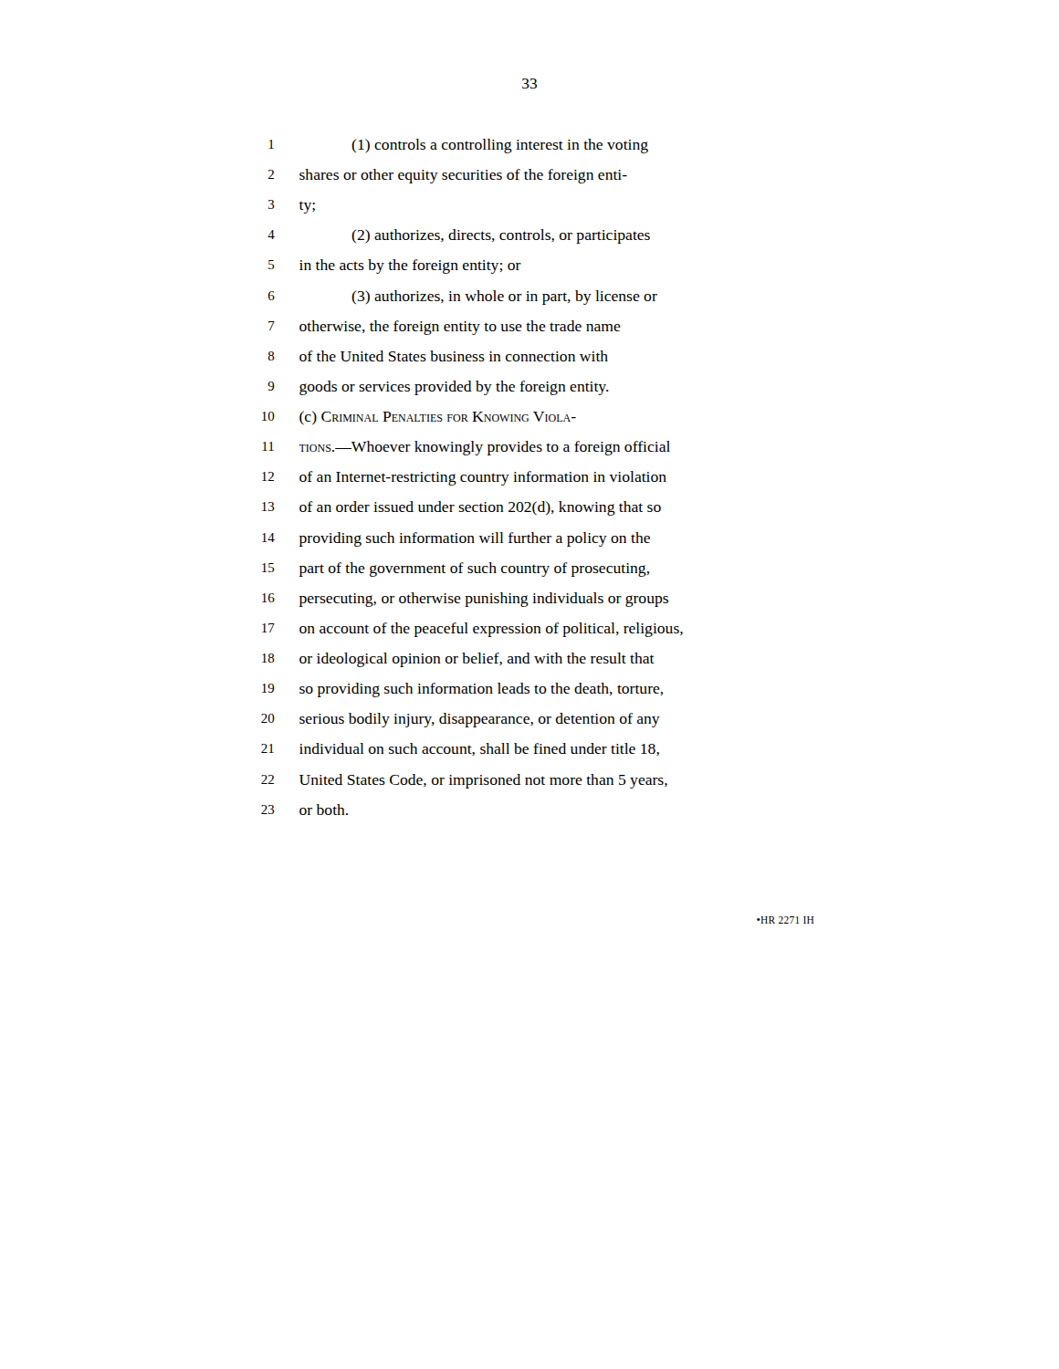33
(1) controls a controlling interest in the voting
shares or other equity securities of the foreign enti-
ty;
(2) authorizes, directs, controls, or participates
in the acts by the foreign entity; or
(3) authorizes, in whole or in part, by license or
otherwise, the foreign entity to use the trade name
of the United States business in connection with
goods or services provided by the foreign entity.
(c) Criminal Penalties for Knowing Viola-
tions.—Whoever knowingly provides to a foreign official
of an Internet-restricting country information in violation
of an order issued under section 202(d), knowing that so
providing such information will further a policy on the
part of the government of such country of prosecuting,
persecuting, or otherwise punishing individuals or groups
on account of the peaceful expression of political, religious,
or ideological opinion or belief, and with the result that
so providing such information leads to the death, torture,
serious bodily injury, disappearance, or detention of any
individual on such account, shall be fined under title 18,
United States Code, or imprisoned not more than 5 years,
or both.
•HR 2271 IH